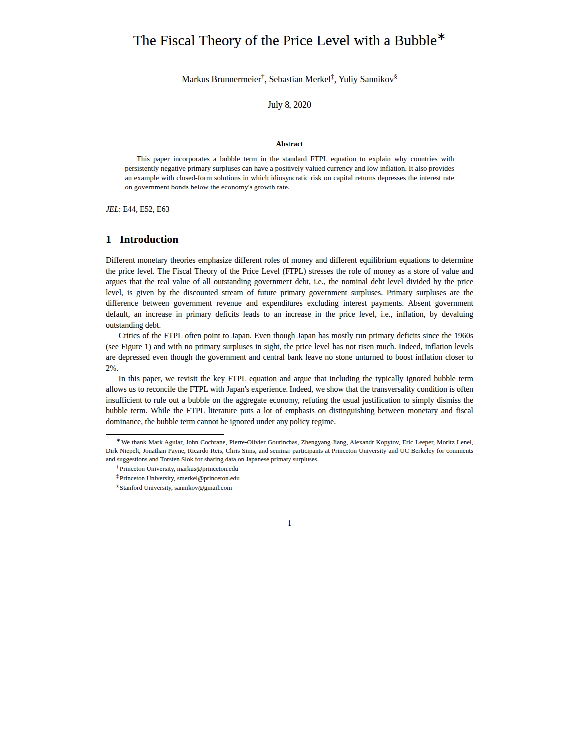The Fiscal Theory of the Price Level with a Bubble∗
Markus Brunnermeier†, Sebastian Merkel‡, Yuliy Sannikov§
July 8, 2020
Abstract
This paper incorporates a bubble term in the standard FTPL equation to explain why countries with persistently negative primary surpluses can have a positively valued currency and low inflation. It also provides an example with closed-form solutions in which idiosyncratic risk on capital returns depresses the interest rate on government bonds below the economy's growth rate.
JEL: E44, E52, E63
1 Introduction
Different monetary theories emphasize different roles of money and different equilibrium equations to determine the price level. The Fiscal Theory of the Price Level (FTPL) stresses the role of money as a store of value and argues that the real value of all outstanding government debt, i.e., the nominal debt level divided by the price level, is given by the discounted stream of future primary government surpluses. Primary surpluses are the difference between government revenue and expenditures excluding interest payments. Absent government default, an increase in primary deficits leads to an increase in the price level, i.e., inflation, by devaluing outstanding debt.
Critics of the FTPL often point to Japan. Even though Japan has mostly run primary deficits since the 1960s (see Figure 1) and with no primary surpluses in sight, the price level has not risen much. Indeed, inflation levels are depressed even though the government and central bank leave no stone unturned to boost inflation closer to 2%.
In this paper, we revisit the key FTPL equation and argue that including the typically ignored bubble term allows us to reconcile the FTPL with Japan's experience. Indeed, we show that the transversality condition is often insufficient to rule out a bubble on the aggregate economy, refuting the usual justification to simply dismiss the bubble term. While the FTPL literature puts a lot of emphasis on distinguishing between monetary and fiscal dominance, the bubble term cannot be ignored under any policy regime.
∗We thank Mark Aguiar, John Cochrane, Pierre-Olivier Gourinchas, Zhengyang Jiang, Alexandr Kopytov, Eric Leeper, Moritz Lenel, Dirk Niepelt, Jonathan Payne, Ricardo Reis, Chris Sims, and seminar participants at Princeton University and UC Berkeley for comments and suggestions and Torsten Slok for sharing data on Japanese primary surpluses.
†Princeton University, markus@princeton.edu
‡Princeton University, smerkel@princeton.edu
§Stanford University, sannikov@gmail.com
1